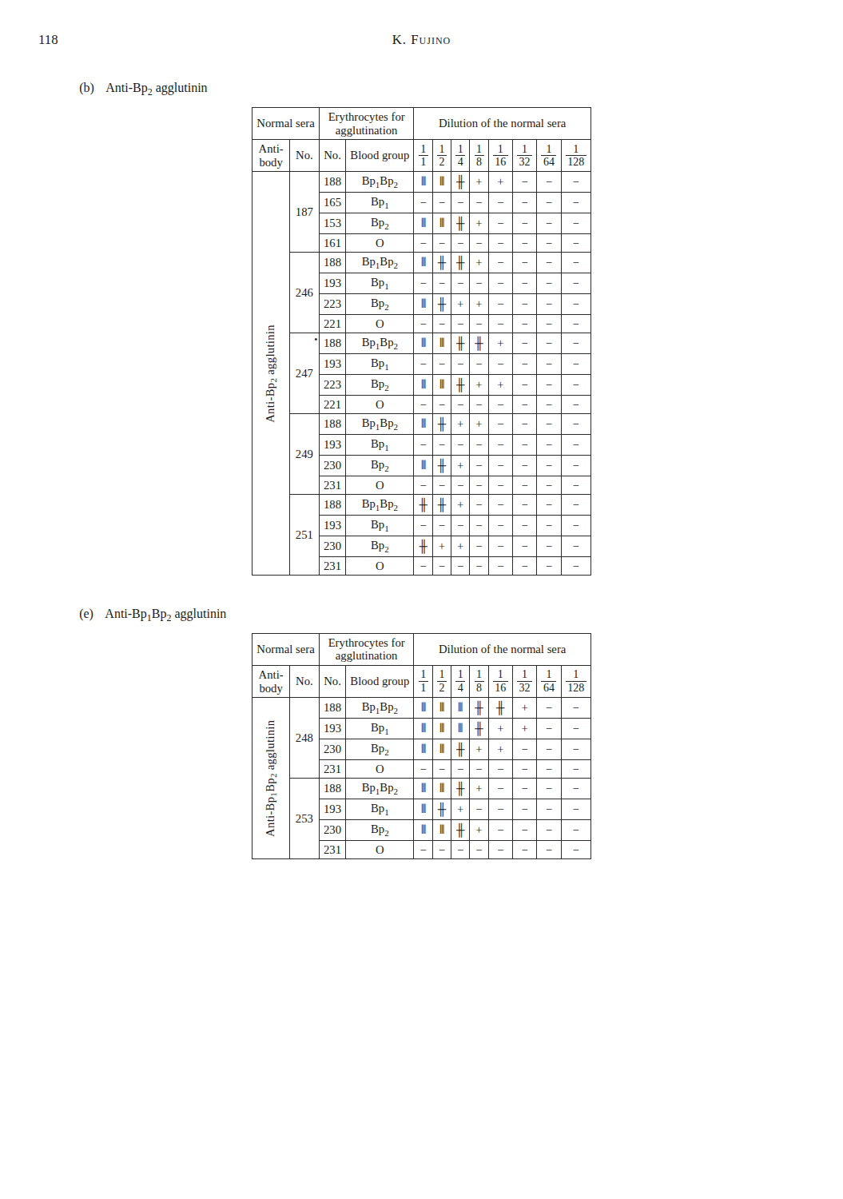118
K. Fujino
(b) Anti-Bp2 agglutinin
| Normal sera | Erythrocytes for agglutination | Dilution of the normal sera |
| --- | --- | --- |
| Anti- body | No. | No. | Blood group | 1 1 | 1 2 | 1 4 | 1 8 | 1 16 | 1 32 | 1 64 | 1 128 |
| Anti-Bp 2 agglutinin | 187 | 188 | Bp 1 Bp 2 | ⫴ | ⫴ | ╫ | + | + | − | − | − |
| 165 | Bp 1 | − | − | − | − | − | − | − | − |
| 153 | Bp 2 | ⫴ | ⫴ | ╫ | + | − | − | − | − |
| 161 | O | − | − | − | − | − | − | − | − |
| 246 | 188 | Bp 1 Bp 2 | ⫴ | ╫ | ╫ | + | − | − | − | − |
| 193 | Bp 1 | − | − | − | − | − | − | − | − |
| 223 | Bp 2 | ⫴ | ╫ | + | + | − | − | − | − |
| 221 | O | − | − | − | − | − | − | − | − |
| 247 | 188 | Bp 1 Bp 2 | ⫴ | ⫴ | ╫ | ╫ | + | − | − | − |
| 193 | Bp 1 | − | − | − | − | − | − | − | − |
| 223 | Bp 2 | ⫴ | ⫴ | ╫ | + | + | − | − | − |
| 221 | O | − | − | − | − | − | − | − | − |
| 249 | 188 | Bp 1 Bp 2 | ⫴ | ╫ | + | + | − | − | − | − |
| 193 | Bp 1 | − | − | − | − | − | − | − | − |
| 230 | Bp 2 | ⫴ | ╫ | + | − | − | − | − | − |
| 231 | O | − | − | − | − | − | − | − | − |
| 251 | 188 | Bp 1 Bp 2 | ╫ | ╫ | + | − | − | − | − | − |
| 193 | Bp 1 | − | − | − | − | − | − | − | − |
| 230 | Bp 2 | ╫ | + | + | − | − | − | − | − |
| 231 | O | − | − | − | − | − | − | − | − |
(e) Anti-Bp1 Bp2 agglutinin
| Normal sera | Erythrocytes for agglutination | Dilution of the normal sera |
| --- | --- | --- |
| Anti- body | No. | No. | Blood group | 1 1 | 1 2 | 1 4 | 1 8 | 1 16 | 1 32 | 1 64 | 1 128 |
| Anti-Bp 1 Bp 2 agglutinin | 248 | 188 | Bp 1 Bp 2 | ⫴ | ⫴ | ⫴ | ╫ | ╫ | + | − | − |
| 193 | Bp 1 | ⫴ | ⫴ | ⫴ | ╫ | + | + | − | − |
| 230 | Bp 2 | ⫴ | ⫴ | ╫ | + | + | − | − | − |
| 231 | O | − | − | − | − | − | − | − | − |
| 253 | 188 | Bp 1 Bp 2 | ⫴ | ⫴ | ╫ | + | − | − | − | − |
| 193 | Bp 1 | ⫴ | ╫ | + | − | − | − | − | − |
| 230 | Bp 2 | ⫴ | ⫴ | ╫ | + | − | − | − | − |
| 231 | O | − | − | − | − | − | − | − | − |